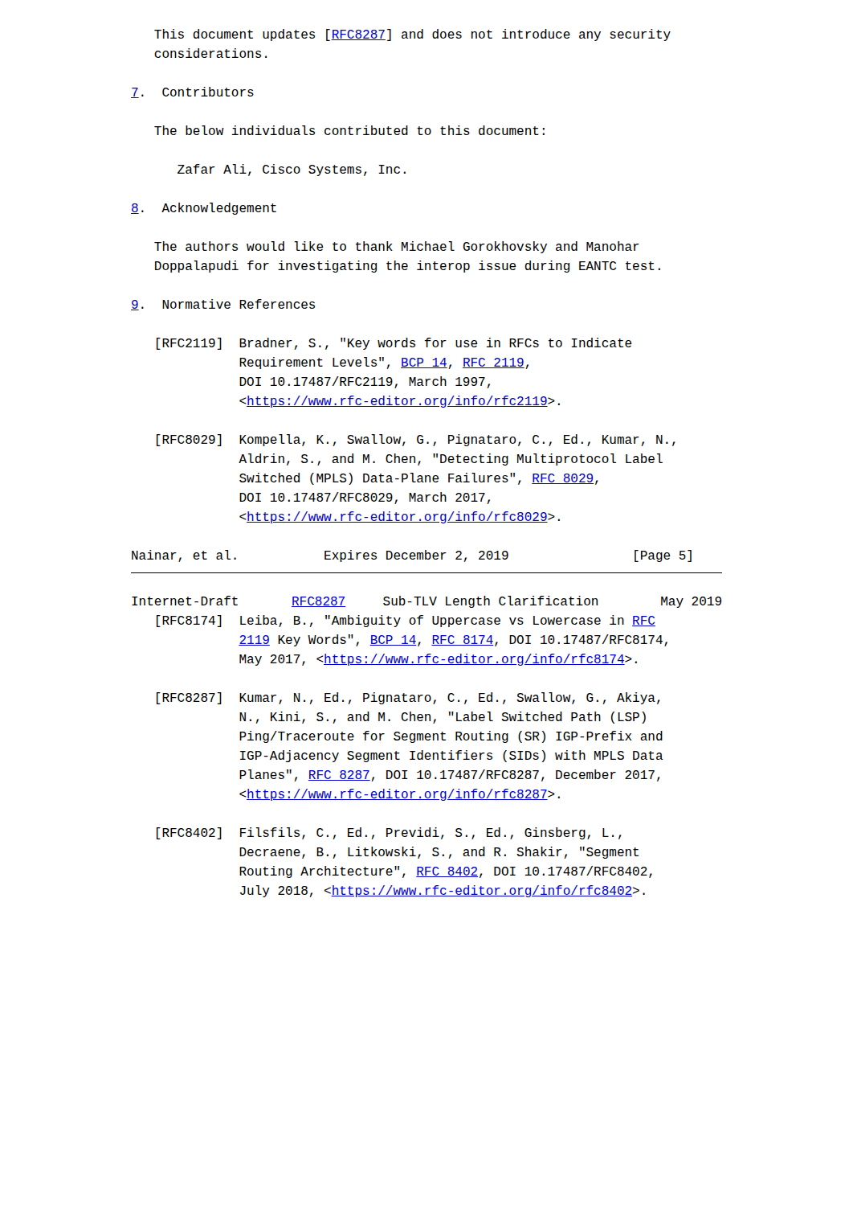This document updates [RFC8287] and does not introduce any security
   considerations.

7.  Contributors

   The below individuals contributed to this document:

      Zafar Ali, Cisco Systems, Inc.

8.  Acknowledgement

   The authors would like to thank Michael Gorokhovsky and Manohar
   Doppalapudi for investigating the interop issue during EANTC test.

9.  Normative References

   [RFC2119]  Bradner, S., "Key words for use in RFCs to Indicate
              Requirement Levels", BCP 14, RFC 2119,
              DOI 10.17487/RFC2119, March 1997,
              <https://www.rfc-editor.org/info/rfc2119>.

   [RFC8029]  Kompella, K., Swallow, G., Pignataro, C., Ed., Kumar, N.,
              Aldrin, S., and M. Chen, "Detecting Multiprotocol Label
              Switched (MPLS) Data-Plane Failures", RFC 8029,
              DOI 10.17487/RFC8029, March 2017,
              <https://www.rfc-editor.org/info/rfc8029>.
Nainar, et al. Expires December 2, 2019 [Page 5]
Internet-Draft RFC8287 Sub-TLV Length Clarification May 2019
   [RFC8174]  Leiba, B., "Ambiguity of Uppercase vs Lowercase in RFC
              2119 Key Words", BCP 14, RFC 8174, DOI 10.17487/RFC8174,
              May 2017, <https://www.rfc-editor.org/info/rfc8174>.

   [RFC8287]  Kumar, N., Ed., Pignataro, C., Ed., Swallow, G., Akiya,
              N., Kini, S., and M. Chen, "Label Switched Path (LSP)
              Ping/Traceroute for Segment Routing (SR) IGP-Prefix and
              IGP-Adjacency Segment Identifiers (SIDs) with MPLS Data
              Planes", RFC 8287, DOI 10.17487/RFC8287, December 2017,
              <https://www.rfc-editor.org/info/rfc8287>.

   [RFC8402]  Filsfils, C., Ed., Previdi, S., Ed., Ginsberg, L.,
              Decraene, B., Litkowski, S., and R. Shakir, "Segment
              Routing Architecture", RFC 8402, DOI 10.17487/RFC8402,
              July 2018, <https://www.rfc-editor.org/info/rfc8402>.